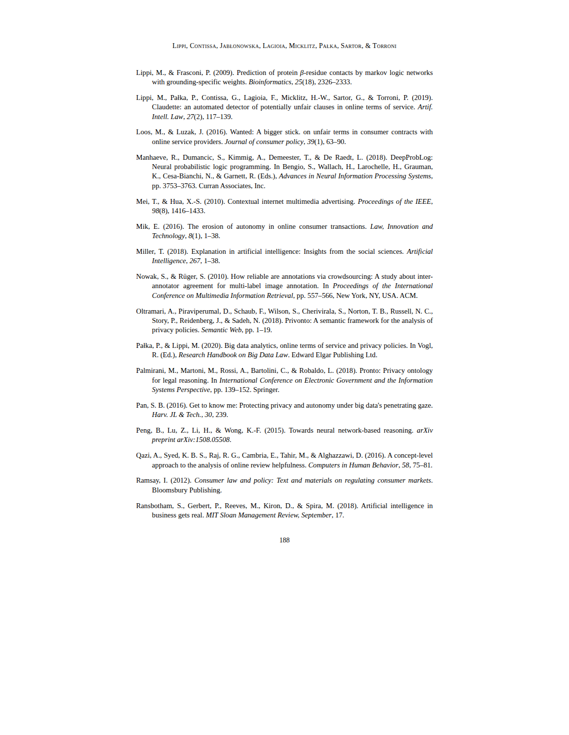Lippi, Contissa, Jabłonowska, Lagioia, Micklitz, Pałka, Sartor, & Torroni
Lippi, M., & Frasconi, P. (2009). Prediction of protein β-residue contacts by markov logic networks with grounding-specific weights. Bioinformatics, 25(18), 2326–2333.
Lippi, M., Pałka, P., Contissa, G., Lagioia, F., Micklitz, H.-W., Sartor, G., & Torroni, P. (2019). Claudette: an automated detector of potentially unfair clauses in online terms of service. Artif. Intell. Law, 27(2), 117–139.
Loos, M., & Luzak, J. (2016). Wanted: A bigger stick. on unfair terms in consumer contracts with online service providers. Journal of consumer policy, 39(1), 63–90.
Manhaeve, R., Dumancic, S., Kimmig, A., Demeester, T., & De Raedt, L. (2018). DeepProbLog: Neural probabilistic logic programming. In Bengio, S., Wallach, H., Larochelle, H., Grauman, K., Cesa-Bianchi, N., & Garnett, R. (Eds.), Advances in Neural Information Processing Systems, pp. 3753–3763. Curran Associates, Inc.
Mei, T., & Hua, X.-S. (2010). Contextual internet multimedia advertising. Proceedings of the IEEE, 98(8), 1416–1433.
Mik, E. (2016). The erosion of autonomy in online consumer transactions. Law, Innovation and Technology, 8(1), 1–38.
Miller, T. (2018). Explanation in artificial intelligence: Insights from the social sciences. Artificial Intelligence, 267, 1–38.
Nowak, S., & Rüger, S. (2010). How reliable are annotations via crowdsourcing: A study about inter-annotator agreement for multi-label image annotation. In Proceedings of the International Conference on Multimedia Information Retrieval, pp. 557–566, New York, NY, USA. ACM.
Oltramari, A., Piraviperumal, D., Schaub, F., Wilson, S., Cherivirala, S., Norton, T. B., Russell, N. C., Story, P., Reidenberg, J., & Sadeh, N. (2018). Privonto: A semantic framework for the analysis of privacy policies. Semantic Web, pp. 1–19.
Pałka, P., & Lippi, M. (2020). Big data analytics, online terms of service and privacy policies. In Vogl, R. (Ed.), Research Handbook on Big Data Law. Edward Elgar Publishing Ltd.
Palmirani, M., Martoni, M., Rossi, A., Bartolini, C., & Robaldo, L. (2018). Pronto: Privacy ontology for legal reasoning. In International Conference on Electronic Government and the Information Systems Perspective, pp. 139–152. Springer.
Pan, S. B. (2016). Get to know me: Protecting privacy and autonomy under big data's penetrating gaze. Harv. JL & Tech., 30, 239.
Peng, B., Lu, Z., Li, H., & Wong, K.-F. (2015). Towards neural network-based reasoning. arXiv preprint arXiv:1508.05508.
Qazi, A., Syed, K. B. S., Raj, R. G., Cambria, E., Tahir, M., & Alghazzawi, D. (2016). A concept-level approach to the analysis of online review helpfulness. Computers in Human Behavior, 58, 75–81.
Ramsay, I. (2012). Consumer law and policy: Text and materials on regulating consumer markets. Bloomsbury Publishing.
Ransbotham, S., Gerbert, P., Reeves, M., Kiron, D., & Spira, M. (2018). Artificial intelligence in business gets real. MIT Sloan Management Review, September, 17.
188